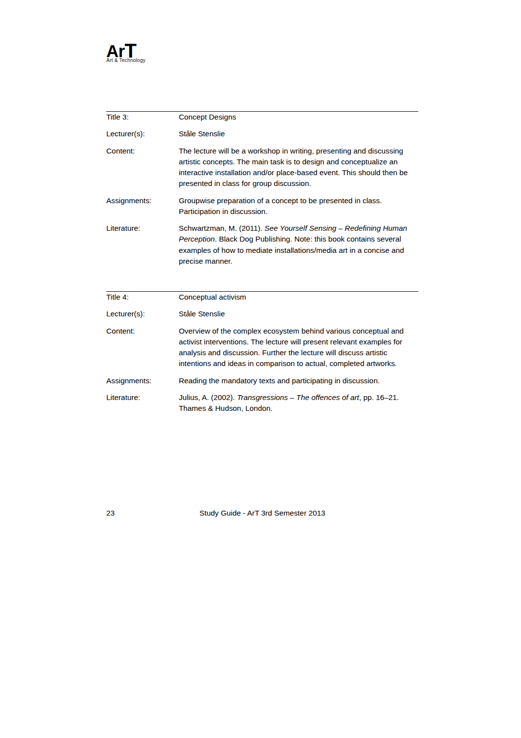ArT
Art & Technology
| Title 3: | Concept Designs |
| Lecturer(s): | Ståle Stenslie |
| Content: | The lecture will be a workshop in writing, presenting and discussing artistic concepts. The main task is to design and conceptualize an interactive installation and/or place-based event. This should then be presented in class for group discussion. |
| Assignments: | Groupwise preparation of a concept to be presented in class. Participation in discussion. |
| Literature: | Schwartzman, M. (2011). See Yourself Sensing – Redefining Human Perception . Black Dog Publishing. Note: this book contains several examples of how to mediate installations/media art in a concise and precise manner. |
| Title 4: | Conceptual activism |
| Lecturer(s): | Ståle Stenslie |
| Content: | Overview of the complex ecosystem behind various conceptual and activist interventions. The lecture will present relevant examples for analysis and discussion. Further the lecture will discuss artistic intentions and ideas in comparison to actual, completed artworks. |
| Assignments: | Reading the mandatory texts and participating in discussion. |
| Literature: | Julius, A. (2002). Transgressions – The offences of art , pp. 16–21. Thames & Hudson, London. |
23
Study Guide - ArT 3rd Semester 2013